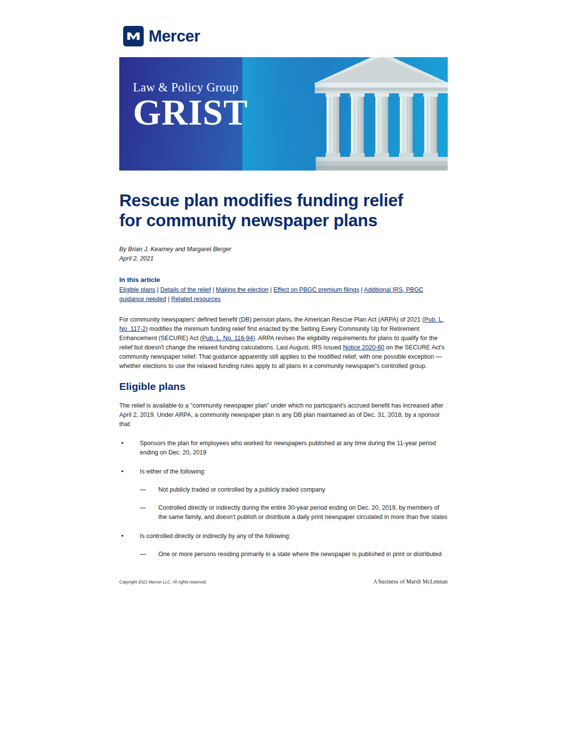Mercer
Law & Policy Group
GRIST
Rescue plan modifies funding relief
for community newspaper plans
By Brian J. Kearney and Margaret Berger
April 2, 2021
In this article
Eligible plans | Details of the relief | Making the election | Effect on PBGC premium filings | Additional IRS, PBGC guidance needed | Related resources
For community newspapers' defined benefit (DB) pension plans, the American Rescue Plan Act (ARPA) of 2021 (Pub. L. No. 117-2) modifies the minimum funding relief first enacted by the Setting Every Community Up for Retirement Enhancement (SECURE) Act (Pub. L. No. 116-94). ARPA revises the eligibility requirements for plans to qualify for the relief but doesn't change the relaxed funding calculations. Last August, IRS issued Notice 2020-60 on the SECURE Act's community newspaper relief. That guidance apparently still applies to the modified relief, with one possible exception — whether elections to use the relaxed funding rules apply to all plans in a community newspaper's controlled group.
Eligible plans
The relief is available to a "community newspaper plan" under which no participant's accrued benefit has increased after April 2, 2019. Under ARPA, a community newspaper plan is any DB plan maintained as of Dec. 31, 2018, by a sponsor that:
Sponsors the plan for employees who worked for newspapers published at any time during the 11-year period ending on Dec. 20, 2019
Is either of the following:
Not publicly traded or controlled by a publicly traded company
Controlled directly or indirectly during the entire 30-year period ending on Dec. 20, 2019, by members of the same family, and doesn't publish or distribute a daily print newspaper circulated in more than five states
Is controlled directly or indirectly by any of the following:
One or more persons residing primarily in a state where the newspaper is published in print or distributed
Copyright 2021 Mercer LLC. All rights reserved.
A business of Marsh McLennan